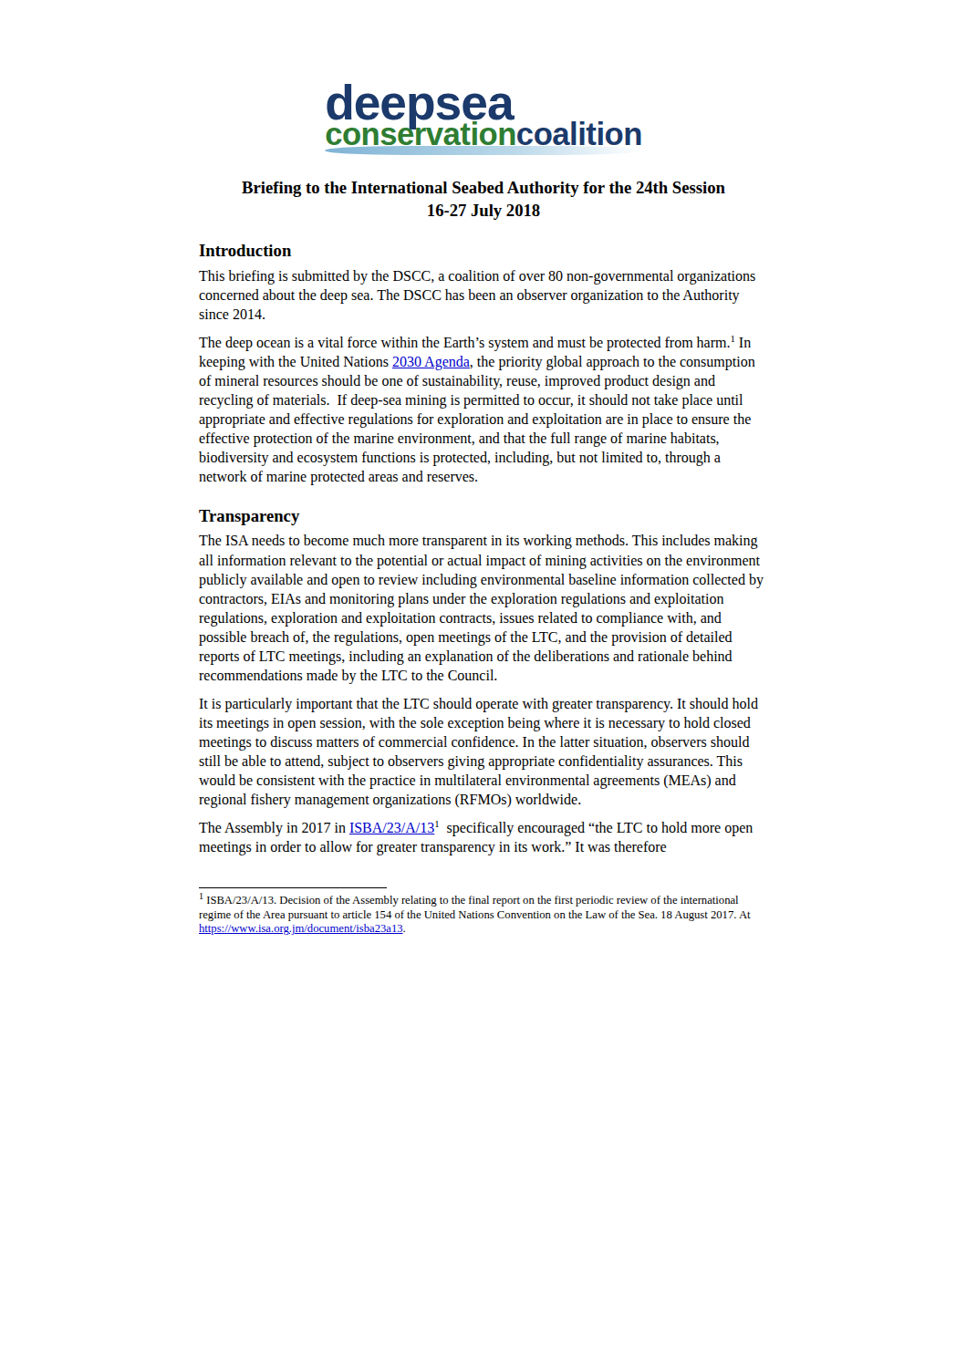deepsea
conservation coalition
Briefing to the International Seabed Authority for the 24th Session 16-27 July 2018
Introduction
This briefing is submitted by the DSCC, a coalition of over 80 non-governmental organizations concerned about the deep sea. The DSCC has been an observer organization to the Authority since 2014.
The deep ocean is a vital force within the Earth’s system and must be protected from harm.1 In keeping with the United Nations 2030 Agenda, the priority global approach to the consumption of mineral resources should be one of sustainability, reuse, improved product design and recycling of materials. If deep-sea mining is permitted to occur, it should not take place until appropriate and effective regulations for exploration and exploitation are in place to ensure the effective protection of the marine environment, and that the full range of marine habitats, biodiversity and ecosystem functions is protected, including, but not limited to, through a network of marine protected areas and reserves.
Transparency
The ISA needs to become much more transparent in its working methods. This includes making all information relevant to the potential or actual impact of mining activities on the environment publicly available and open to review including environmental baseline information collected by contractors, EIAs and monitoring plans under the exploration regulations and exploitation regulations, exploration and exploitation contracts, issues related to compliance with, and possible breach of, the regulations, open meetings of the LTC, and the provision of detailed reports of LTC meetings, including an explanation of the deliberations and rationale behind recommendations made by the LTC to the Council.
It is particularly important that the LTC should operate with greater transparency. It should hold its meetings in open session, with the sole exception being where it is necessary to hold closed meetings to discuss matters of commercial confidence. In the latter situation, observers should still be able to attend, subject to observers giving appropriate confidentiality assurances. This would be consistent with the practice in multilateral environmental agreements (MEAs) and regional fishery management organizations (RFMOs) worldwide.
The Assembly in 2017 in ISBA/23/A/131 specifically encouraged “the LTC to hold more open meetings in order to allow for greater transparency in its work.” It was therefore
1 ISBA/23/A/13. Decision of the Assembly relating to the final report on the first periodic review of the international regime of the Area pursuant to article 154 of the United Nations Convention on the Law of the Sea. 18 August 2017. At https://www.isa.org.jm/document/isba23a13.